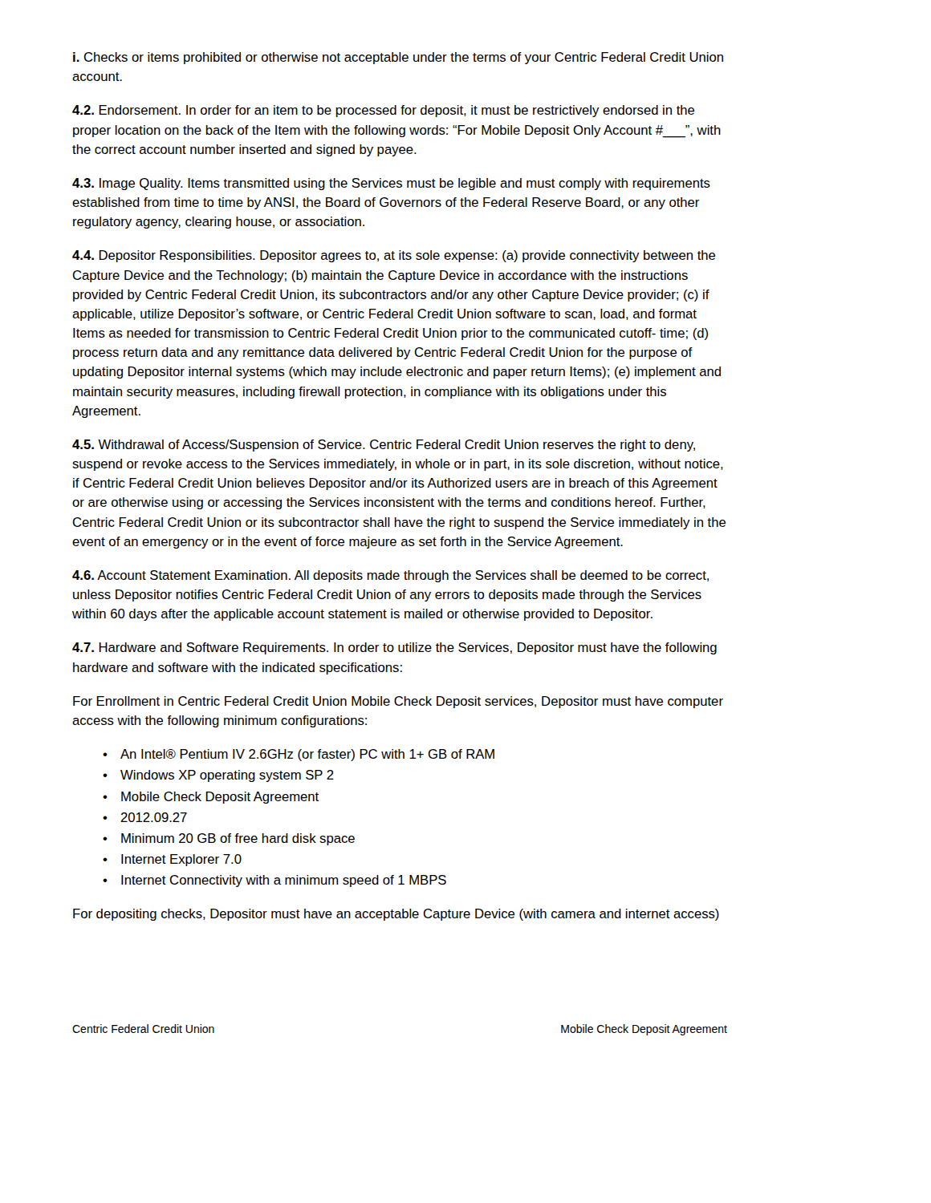i. Checks or items prohibited or otherwise not acceptable under the terms of your Centric Federal Credit Union account.
4.2. Endorsement. In order for an item to be processed for deposit, it must be restrictively endorsed in the proper location on the back of the Item with the following words: “For Mobile Deposit Only Account #___”, with the correct account number inserted and signed by payee.
4.3. Image Quality. Items transmitted using the Services must be legible and must comply with requirements established from time to time by ANSI, the Board of Governors of the Federal Reserve Board, or any other regulatory agency, clearing house, or association.
4.4. Depositor Responsibilities. Depositor agrees to, at its sole expense: (a) provide connectivity between the Capture Device and the Technology; (b) maintain the Capture Device in accordance with the instructions provided by Centric Federal Credit Union, its subcontractors and/or any other Capture Device provider; (c) if applicable, utilize Depositor’s software, or Centric Federal Credit Union software to scan, load, and format Items as needed for transmission to Centric Federal Credit Union prior to the communicated cutoff- time; (d) process return data and any remittance data delivered by Centric Federal Credit Union for the purpose of updating Depositor internal systems (which may include electronic and paper return Items); (e) implement and maintain security measures, including firewall protection, in compliance with its obligations under this Agreement.
4.5. Withdrawal of Access/Suspension of Service. Centric Federal Credit Union reserves the right to deny, suspend or revoke access to the Services immediately, in whole or in part, in its sole discretion, without notice, if Centric Federal Credit Union believes Depositor and/or its Authorized users are in breach of this Agreement or are otherwise using or accessing the Services inconsistent with the terms and conditions hereof. Further, Centric Federal Credit Union or its subcontractor shall have the right to suspend the Service immediately in the event of an emergency or in the event of force majeure as set forth in the Service Agreement.
4.6. Account Statement Examination. All deposits made through the Services shall be deemed to be correct, unless Depositor notifies Centric Federal Credit Union of any errors to deposits made through the Services within 60 days after the applicable account statement is mailed or otherwise provided to Depositor.
4.7. Hardware and Software Requirements. In order to utilize the Services, Depositor must have the following hardware and software with the indicated specifications:
For Enrollment in Centric Federal Credit Union Mobile Check Deposit services, Depositor must have computer access with the following minimum configurations:
An Intel® Pentium IV 2.6GHz (or faster) PC with 1+ GB of RAM
Windows XP operating system SP 2
Mobile Check Deposit Agreement
2012.09.27
Minimum 20 GB of free hard disk space
Internet Explorer 7.0
Internet Connectivity with a minimum speed of 1 MBPS
For depositing checks, Depositor must have an acceptable Capture Device (with camera and internet access)
Centric Federal Credit Union Mobile Check Deposit Agreement